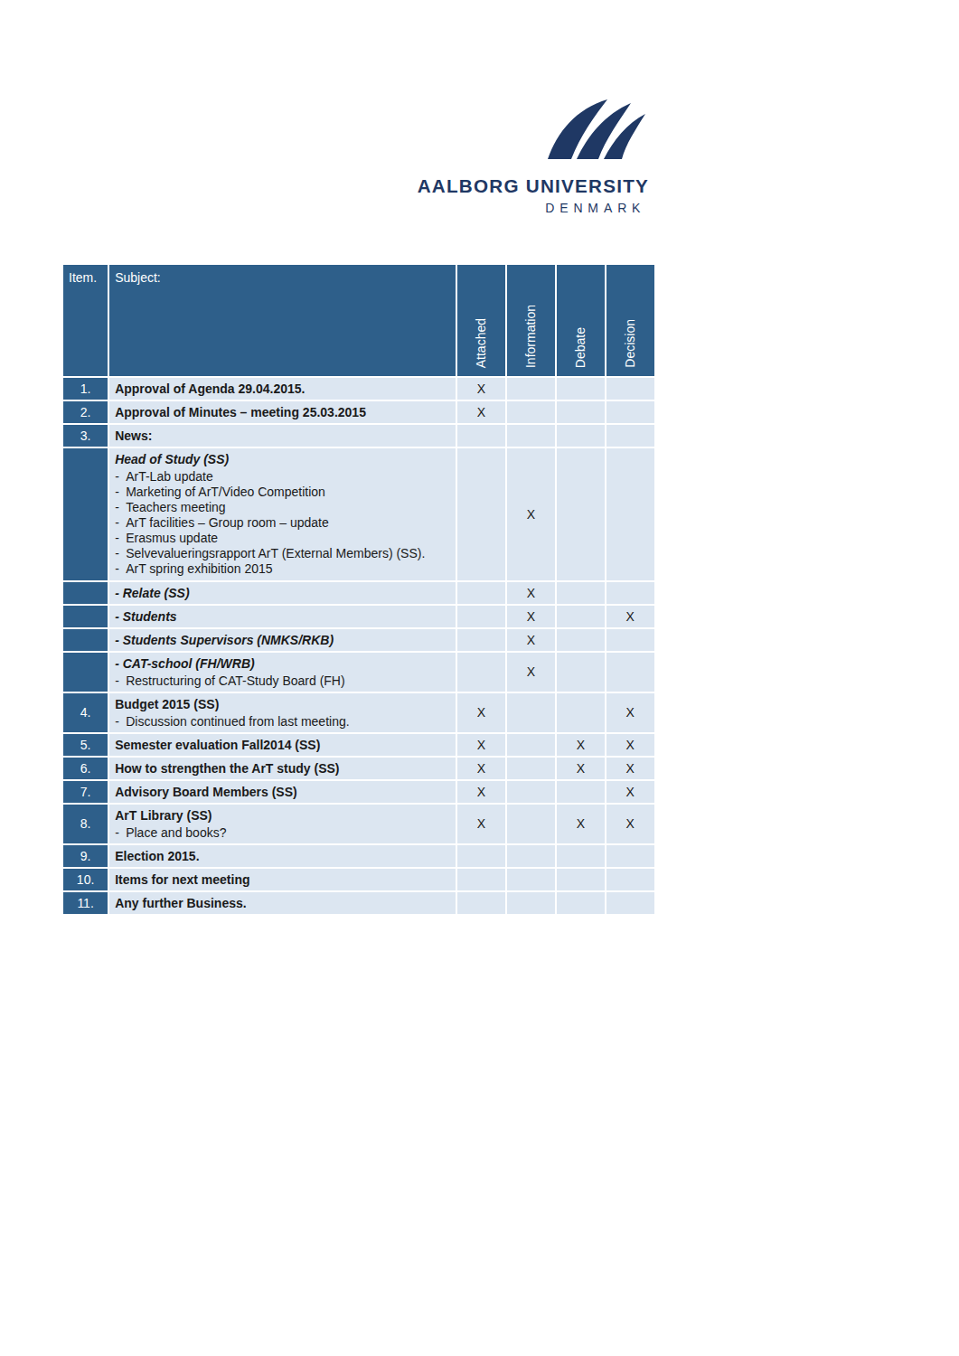AALBORG UNIVERSITY
DENMARK
| Item. | Subject: | Attached | Information | Debate | Decision |
| --- | --- | --- | --- | --- | --- |
| 1. | Approval of Agenda 29.04.2015. | X | | | |
| 2. | Approval of Minutes – meeting 25.03.2015 | X | | | |
| 3. | News: | | | | |
| | Head of Study (SS) ArT-Lab update Marketing of ArT/Video Competition Teachers meeting ArT facilities – Group room – update Erasmus update Selvevalueringsrapport ArT (External Members) (SS). ArT spring exhibition 2015 | | X | | |
| | - Relate (SS) | | X | | |
| | - Students | | X | | X |
| | - Students Supervisors (NMKS/RKB) | | X | | |
| | - CAT-school (FH/WRB) Restructuring of CAT-Study Board (FH) | | X | | |
| 4. | Budget 2015 (SS) Discussion continued from last meeting. | X | | | X |
| 5. | Semester evaluation Fall2014 (SS) | X | | X | X |
| 6. | How to strengthen the ArT study (SS) | X | | X | X |
| 7. | Advisory Board Members (SS) | X | | | X |
| 8. | ArT Library (SS) Place and books? | X | | X | X |
| 9. | Election 2015. | | | | |
| 10. | Items for next meeting | | | | |
| 11. | Any further Business. | | | | |